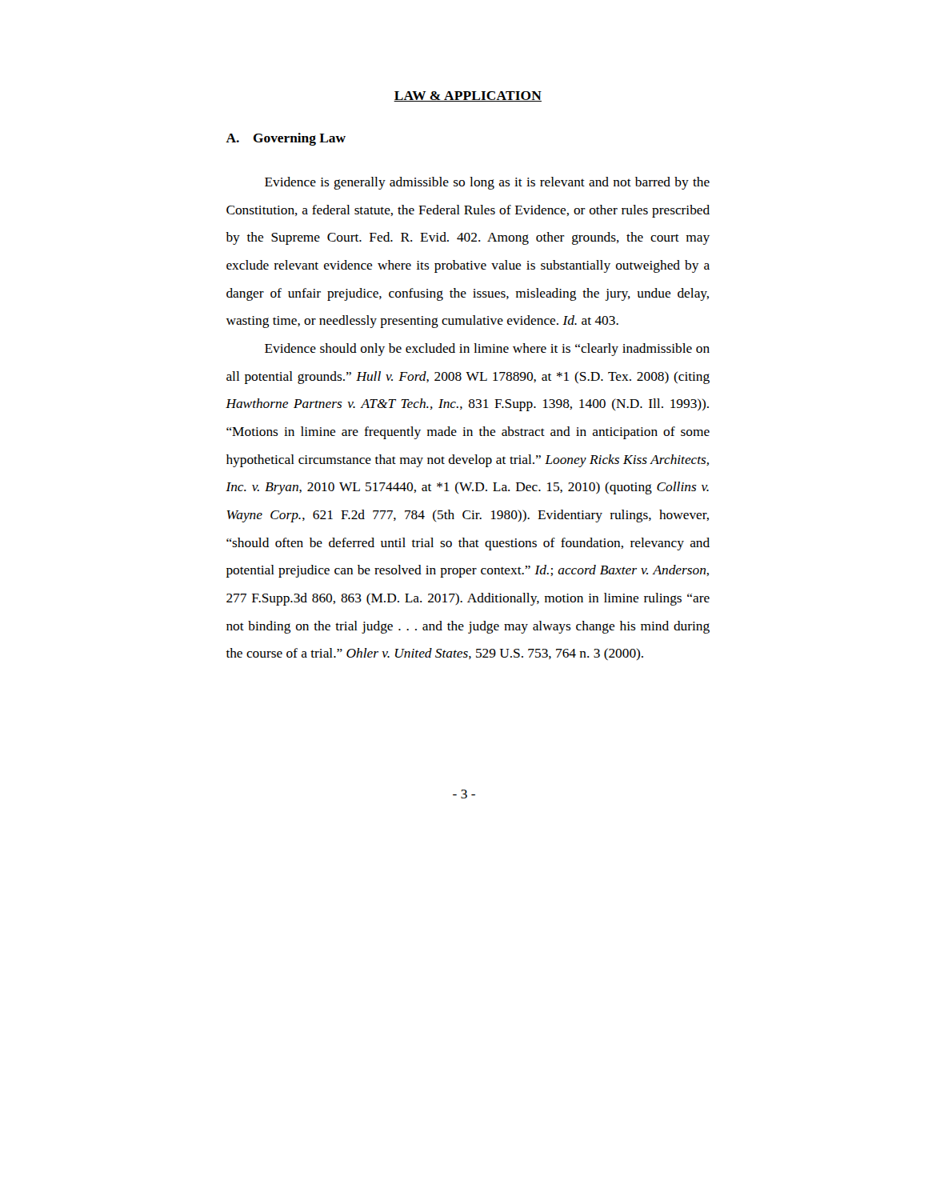LAW & APPLICATION
A. Governing Law
Evidence is generally admissible so long as it is relevant and not barred by the Constitution, a federal statute, the Federal Rules of Evidence, or other rules prescribed by the Supreme Court. Fed. R. Evid. 402. Among other grounds, the court may exclude relevant evidence where its probative value is substantially outweighed by a danger of unfair prejudice, confusing the issues, misleading the jury, undue delay, wasting time, or needlessly presenting cumulative evidence. Id. at 403.
Evidence should only be excluded in limine where it is “clearly inadmissible on all potential grounds.” Hull v. Ford, 2008 WL 178890, at *1 (S.D. Tex. 2008) (citing Hawthorne Partners v. AT&T Tech., Inc., 831 F.Supp. 1398, 1400 (N.D. Ill. 1993)). “Motions in limine are frequently made in the abstract and in anticipation of some hypothetical circumstance that may not develop at trial.” Looney Ricks Kiss Architects, Inc. v. Bryan, 2010 WL 5174440, at *1 (W.D. La. Dec. 15, 2010) (quoting Collins v. Wayne Corp., 621 F.2d 777, 784 (5th Cir. 1980)). Evidentiary rulings, however, “should often be deferred until trial so that questions of foundation, relevancy and potential prejudice can be resolved in proper context.” Id.; accord Baxter v. Anderson, 277 F.Supp.3d 860, 863 (M.D. La. 2017). Additionally, motion in limine rulings “are not binding on the trial judge . . . and the judge may always change his mind during the course of a trial.” Ohler v. United States, 529 U.S. 753, 764 n. 3 (2000).
- 3 -